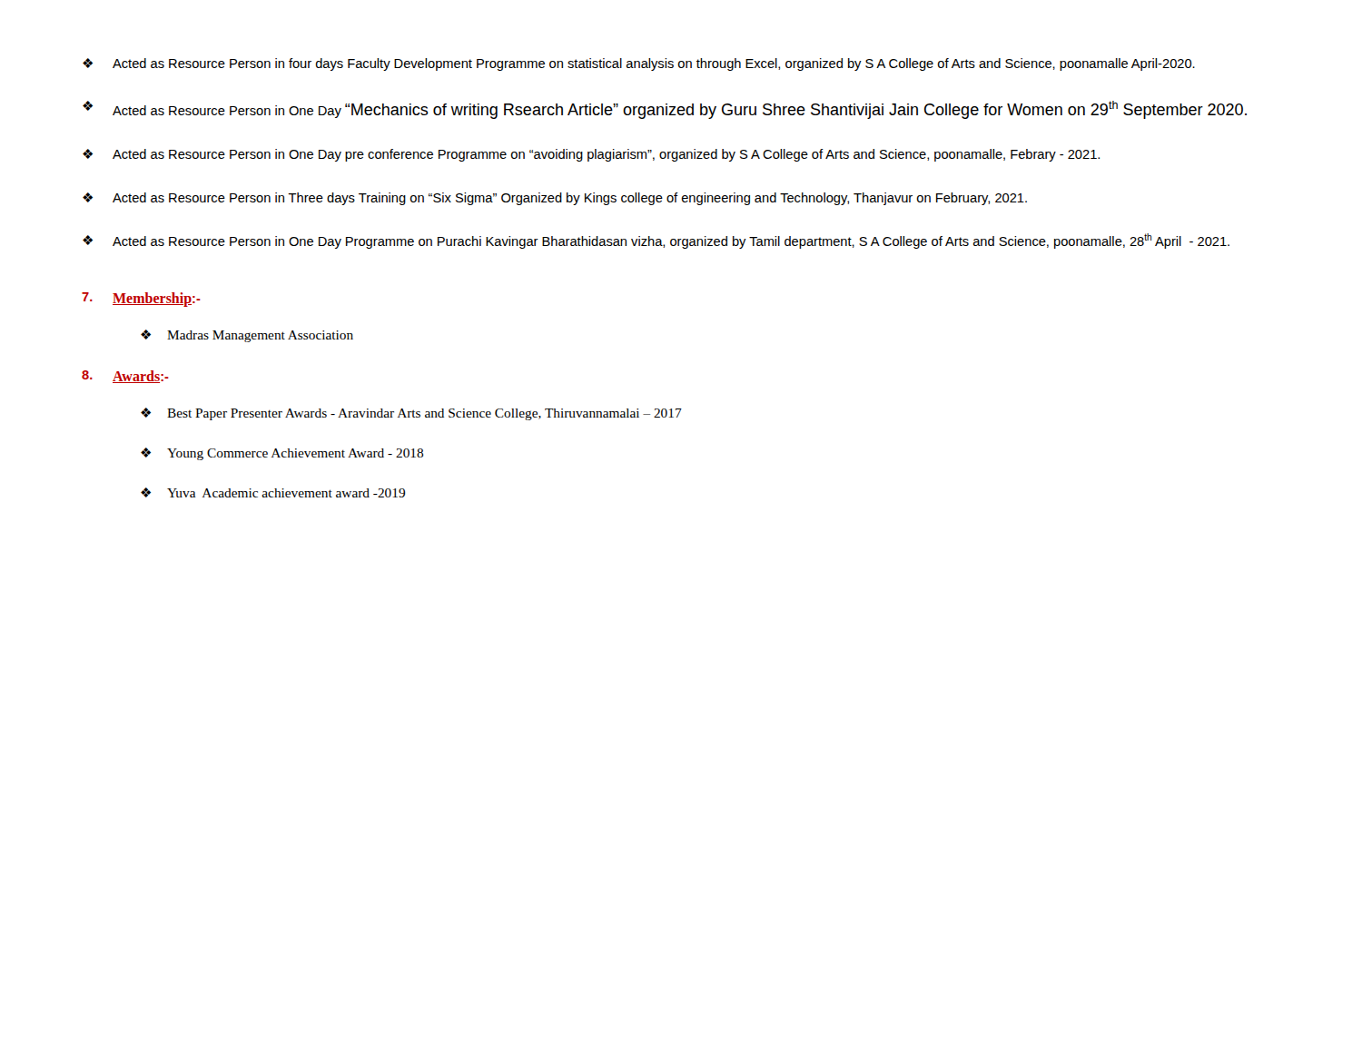Acted as Resource Person in four days Faculty Development Programme on statistical analysis on through Excel, organized by S A College of Arts and Science, poonamalle April-2020.
Acted as Resource Person in One Day “Mechanics of writing Rsearch Article” organized by Guru Shree Shantivijai Jain College for Women on 29th September 2020.
Acted as Resource Person in One Day pre conference Programme on “avoiding plagiarism”, organized by S A College of Arts and Science, poonamalle, Febrary - 2021.
Acted as Resource Person in Three days Training on “Six Sigma” Organized by Kings college of engineering and Technology, Thanjavur on February, 2021.
Acted as Resource Person in One Day Programme on Purachi Kavingar Bharathidasan vizha, organized by Tamil department, S A College of Arts and Science, poonamalle, 28th April - 2021.
Membership:-
Madras Management Association
Awards:-
Best Paper Presenter Awards - Aravindar Arts and Science College, Thiruvannamalai – 2017
Young Commerce Achievement Award - 2018
Yuva Academic achievement award -2019